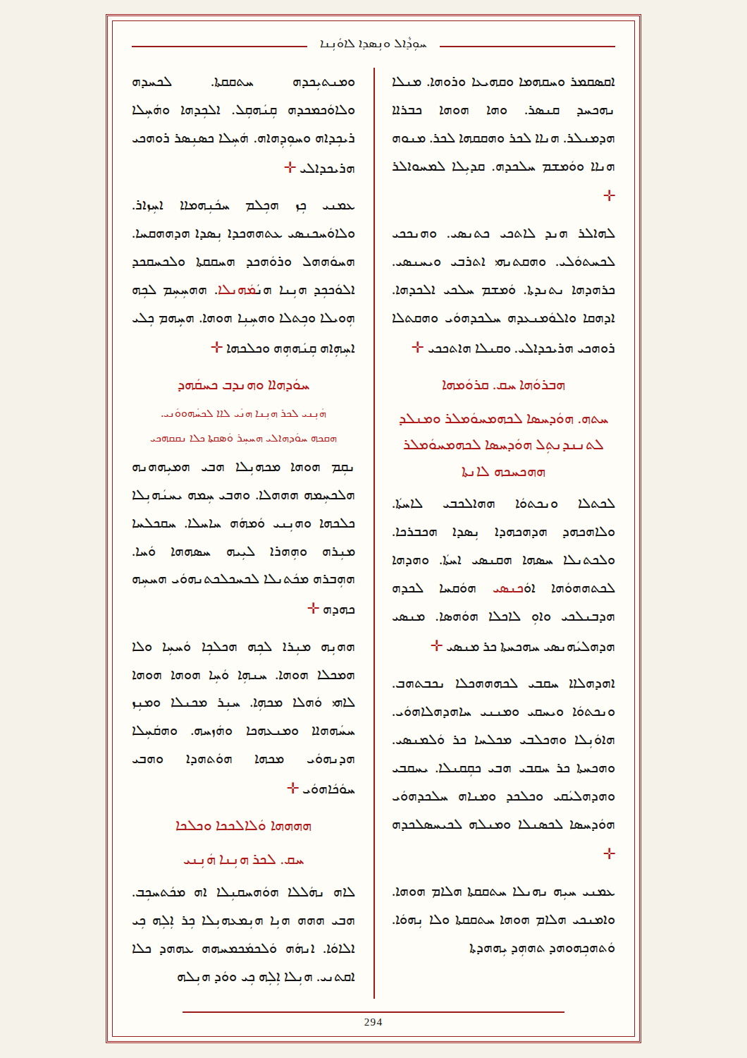ܚܘܼܕܵܐܠ ܘܢܼܣܕܐ ܠܐܘܿܢܼܢܐ
ܐܩܣܩܡܪ ܘܚܩܗܡܐ ܘܩܗܝܥܐ ܘܪܘܗܐ. ܡܢܠܐ ܢܗܟܚܕ ܩܢܣܪ. ܘܗܐ ܗܘܗܐ ܟܒܪܐܐ ܗܕܡܢܠܪ. ܗܢܐܐ ܠܟܪ ܘܗܩܩܗܐ ܠܟܪ. ܡܢܘܗ ܗܢܐܐ ܘܘܿܡܫܡ ܚܠܟܕܗ. ܩܕܝܼܠܐ ܠܡܚܘܐܠܪ ✛
ܠܗܐܠܪ ܗܢܕ ܠܐܬܟܝ ܟܬܢܣܝ. ܘܗܢܟܟܝ ܠܟܚܬܘܿܠܝ. ܘܗܩܬܢܗܝ ܐܬܪܒܝ ܘܝܚܢܣܝ. ܟܪܗܕܗܐ ܢܬܢܕܬܐ. ܘܿܡܫܡ ܚܠܟܝ ܐܠܟܕܗܐ. ܐܕܗܩܐ ܘܐܠܘܿܡܢܥܕܗ ܚܠܟܕܗܘܿܝ ܘܗܩܬܠܐ ܪܘܗܟܝ ܗܪܝܟܕܐܠܝ. ܘܩܢܠܐ ܗܐܬܟܟܝ ✛
ܗܒܪܘܿܗܐ ܚܩ. ܩܪܘܿܡܗܐ
ܚܬܗ. ܗܘܿܕܚܣܐ ܠܟܗܡܚܘܿܡܠܪ ܘܡܢܠܕ ܠܬܢܢܕܢܬܼܠ ܗܘܿܕܚܣܐ ܠܟܗܡܚܘܿܡܠܪ ܗܗܟܚܟܗ ܠܐܢܬܐ
ܠܟܬܠܐ ܘܢܟܬܘܿܐ ܗܗܐܠܟܒܝ ܠܐܚܬܿܐ. ܘܠܐܗܟܗܕ ܗܕܗܟܗܕܐ ܢܼܣܕܐ ܗܟܒܪܟܐ. ܘܠܟܬܢܠܐ ܚܣܗܐ ܗܩܢܣܝ ܐܚܬܿܐ. ܘܗܕܗܐ ܠܟܬܗܗܘܿܗܐ ܐܘܿܟܢܣܝ ܗܘܿܩܚܐ ܠܟܕܗ ܗܕܒܢܠܟܝ ܘܐܘܼ ܠܐܟܠܐ ܗܘܿܗܣܐ. ܡܢܣܝ ܗܕܗܠܝܿܗܢܣܝ ܚܗܟܚܬܐ ܟܪ ܡܢܣܝ ✛
ܐܗܕܗܠܐܐ ܚܩܒܝ ܠܟܗܗܗܟܠܐ ܢܟܒܬܗܒ. ܘܢܟܬܘܿܐ ܘܝܚܩܝ ܘܡܢܢܝ ܚܐܗܕܗܠܐܗܘܿܝ. ܗܐܘܿܢܼܠܐ ܘܗܟܠܒܝ ܡܟܠܚܐ ܟܪ ܘܿܠܡܢܣܝ. ܘܗܟܚܬܐ ܟܪ ܚܩܒܝ ܗܒܝ ܟܩܼܩܢܠܐ. ܝܚܩܒܝ ܘܗܕܗܠܝܿܩܝ ܘܟܠܟܕ ܘܡܢܐܗ ܚܠܟܕܗܘܿܝ ܗܘܿܕܚܣܐ ܠܟܣܢܠܐ ܘܡܢܠܗ ܠܟܝܚܣܠܟܕܗ ✛
ܥܡܢܝ ܚܝܼܗ ܢܗܢܠܐ ܚܬܩܩܬܐ ܗܠܐܡ ܗܘܗܐ. ܘܐܡܢܟܝ ܗܠܐܡ ܗܘܗܐ ܚܬܩܩܬܐ ܘܠܐ ܢܼܗܘܿܐ. ܘܿܬܗܟܼܗܘܗܕ ܬܗܗܼܕ ܝܼܗܗܕܬܐ
ܘܡܢܬܝܼܟܕܗ ܚܬܩܩܬܐ. ܠܟܚܕܗ ܘܠܐܘܿܟܡܟܕܗ ܩܼܢܿܗܩܼܠ. ܐܠܟܼܕܗܐ ܘܗܿܚܼܠܐ ܪܝܟܼܕܐܗ ܘܚܘܼܕܼܗܐܗ. ܗܿܚܼܠܐ ܟܣܢܼܣܪ ܪܘܗܟܝ ܗܪܝܟܕܐܠܝ ✛
ܥܡܢܝ ܟܼܙ ܗܟܼܠܡ ܚܟܿܢܼܗܡܐܐ ܐܚܼܙܐܪ. ܘܠܐܘܿܚܟܢܣܝ ܥܬܗܗܟܕܐ ܢܼܣܕܐ ܗܕܗܗܩܚܐ. ܗܚܘܿܗܗܠ ܘܪܘܿܗܟܕ ܗܚܩܩܬܐ ܘܠܟܚܩܟܕ ܐܠܘܿܟܟܼܕ ܗܢܼܢܐ ܗܢܿܡܿܗܢܠܐ. ܗܗܚܼܚܼܡ ܠܟܼܗ ܗܼܘܝܠܐ ܘܟܼܬܠܐ ܘܗܚܼܢܼܐ ܗܘܗܐ. ܗܚܼܼܗܡ ܟܼܠܝ ܐܚܼܗܼܐܗ ܩܼܢܿܗܗܼܗ ܘܟܠܟܗܐ ✛
ܚܘܿܕܗܐܐ ܘܗܢܕܒ ܟܚܩܿܗܕ
ܗܿܢܼܢܝ ܠܟܪ ܗܢܼܢܐ ܗܢܿܝ ܠܐܐ ܠܟܚܿܗܘܘܿܢܝ.
ܗܩܟܗ ܚܘܿܕܗܐܠܝ ܗܚܚܼܪ ܘܿܣܩܬܐ ܟܠܐ ܢܩܩܗܟܝ
ܢܩܼܡ ܗܘܗܐ ܡܟܗܢܼܠܐ ܗܒܝ ܗܡܝܼܗܗܢܗ ܗܠܟܚܼܡܗ ܗܗܗܠܐ. ܘܗܒܝ ܚܼܡܗ ܝܚܢܿܗܢܼܠܐ ܟܠܟܗܐ ܘܗܢܼܢܝ ܘܿܡܗܿܗ ܚܐܚܠܐ. ܚܩܟܠܚܐ ܡܢܼܪܗ ܘܗܼܗܪܐ ܠܝܼܝܗ ܚܣܗܗܐ ܘܿܚܐ. ܗܗܼܒܪܗ ܡܟܿܬܢܠܐ ܠܟܚܟܠܟܬܢܗܘܿܝ ܗܚܚܼܗ ܟܗܕܗ ✛
ܗܗܢܼܗ ܡܢܼܪܐ ܠܟܼܗ ܗܟܠܟܼܐ ܘܿܚܚܼܐ ܘܠܐ ܗܡܟܠܐ ܗܘܗܐ. ܚܢܗܼܐ ܘܿܚܼܐ ܗܘܗܐ ܗܘܗܐ ܠܐܗܝ ܘܿܗܠܐ ܡܟܗܼܐ. ܚܢܼܪ ܡܟܢܠܐ ܘܡܢܼܙ ܚܚܿܗܗܐܐ ܘܡܢܥܗܟܐ ܘܗܿܙܚܗ. ܘܗܩܿܚܼܠܐ ܗܕܢܗܘܿܝ ܡܟܗܐ ܗܘܿܬܗܕܐ ܘܗܒܝ ܚܘܿܟܿܐܗܘܿܝ ✛
ܗܗܗܗܐ ܘܿܠܐܠܟܟܐ ܘܟܠܟܐ
ܚܩ. ܠܟܪ ܗܢܼܢܐ ܗܿܢܼܢܝ
ܠܐܗ ܢܗܿܠܠܐ ܗܘܿܗܚܩܢܼܠܐ ܐܗ ܡܟܿܬܚܟܼܒ. ܗܒܝ ܗܗܗ ܗܢܼܐ ܗܢܼܡܥܗܢܼܠܐ ܟܼܪ ܐܼܠܼܗ ܟܼܝ ܐܠܐܘܿܐ. ܐܢܗܿܗ ܘܿܠܟܡܿܟܡܚܗܗ ܥܗܗܕ ܟܠܐ ܐܩܬܢܝ. ܗܢܼܠܐ ܐܼܠܼܗ ܟܼܝ ܘܘܿܕ ܗܢܼܠܗ
294